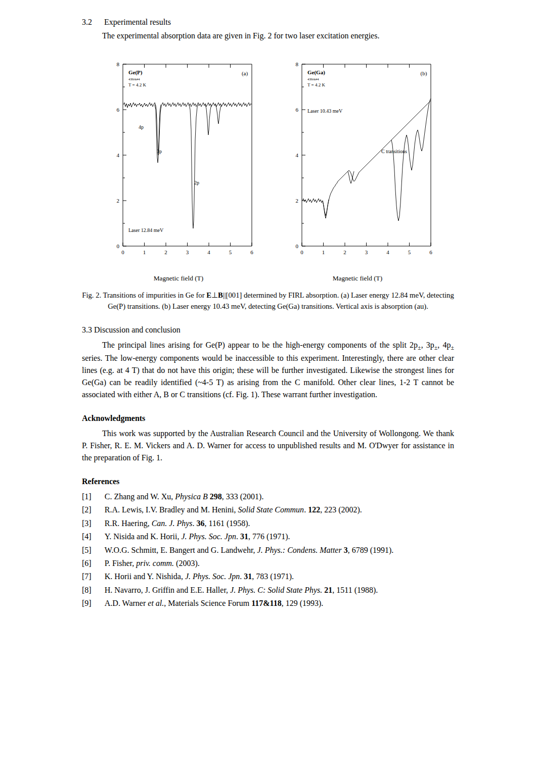3.2
Experimental results
The experimental absorption data are given in Fig. 2 for two laser excitation energies.
0 2 4 6 8 0 1 2 3 4 5 6 Ge(P) 439A#4 T = 4.2 K (a) Laser 12.84 meV 4p 3p 2p
Magnetic field (T)
0 2 4 6 8 0 1 2 3 4 5 6 Ge(Ga) 439A#4 T = 4.2 K (b) Laser 10.43 meV C transitions
Magnetic field (T)
Fig. 2. Transitions of impurities in Ge for E⊥B||[001] determined by FIRL absorption. (a) Laser energy 12.84 meV, detecting Ge(P) transitions. (b) Laser energy 10.43 meV, detecting Ge(Ga) transitions. Vertical axis is absorption (au).
3.3 Discussion and conclusion
The principal lines arising for Ge(P) appear to be the high-energy components of the split 2p±, 3p±, 4p± series. The low-energy components would be inaccessible to this experiment. Interestingly, there are other clear lines (e.g. at 4 T) that do not have this origin; these will be further investigated. Likewise the strongest lines for Ge(Ga) can be readily identified (~4-5 T) as arising from the C manifold. Other clear lines, 1-2 T cannot be associated with either A, B or C transitions (cf. Fig. 1). These warrant further investigation.
Acknowledgments
This work was supported by the Australian Research Council and the University of Wollongong. We thank P. Fisher, R. E. M. Vickers and A. D. Warner for access to unpublished results and M. O'Dwyer for assistance in the preparation of Fig. 1.
References
[1] C. Zhang and W. Xu, Physica B 298, 333 (2001).
[2] R.A. Lewis, I.V. Bradley and M. Henini, Solid State Commun. 122, 223 (2002).
[3] R.R. Haering, Can. J. Phys. 36, 1161 (1958).
[4] Y. Nisida and K. Horii, J. Phys. Soc. Jpn. 31, 776 (1971).
[5] W.O.G. Schmitt, E. Bangert and G. Landwehr, J. Phys.: Condens. Matter 3, 6789 (1991).
[6] P. Fisher, priv. comm. (2003).
[7] K. Horii and Y. Nishida, J. Phys. Soc. Jpn. 31, 783 (1971).
[8] H. Navarro, J. Griffin and E.E. Haller, J. Phys. C: Solid State Phys. 21, 1511 (1988).
[9] A.D. Warner et al., Materials Science Forum 117&118, 129 (1993).